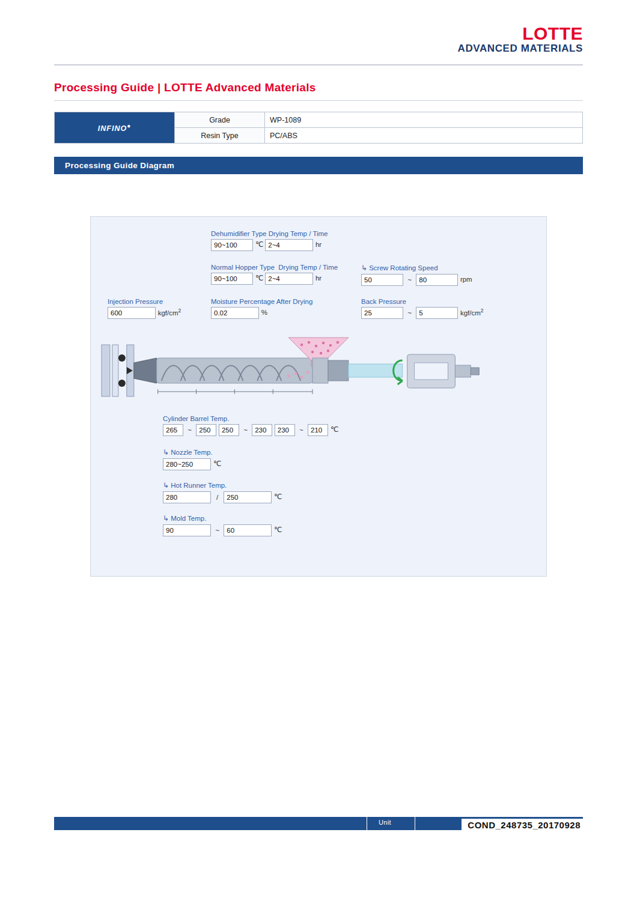LOTTE
ADVANCED MATERIALS
Processing Guide | LOTTE Advanced Materials
| INFINO ● | Grade | WP-1089 |
| Resin Type | PC/ABS |
Processing Guide Diagram
Dehumidifier Type Drying Temp / Time
90~100 ℃ 2~4 hr
Normal Hopper Type Drying Temp / Time
90~100 ℃ 2~4 hr
↳ Screw Rotating Speed
50 ~ 80 rpm
Injection Pressure
600 kgf/cm2
Moisture Percentage After Drying
0.02 %
Back Pressure
25 ~ 5 kgf/cm2
Cylinder Barrel Temp.
265 ~ 250 250 ~ 230 230 ~ 210 ℃
↳ Nozzle Temp.
280~250 ℃
↳ Hot Runner Temp.
280 / 250 ℃
↳ Mold Temp.
90 ~ 60 ℃
Unit
COND_248735_20170928